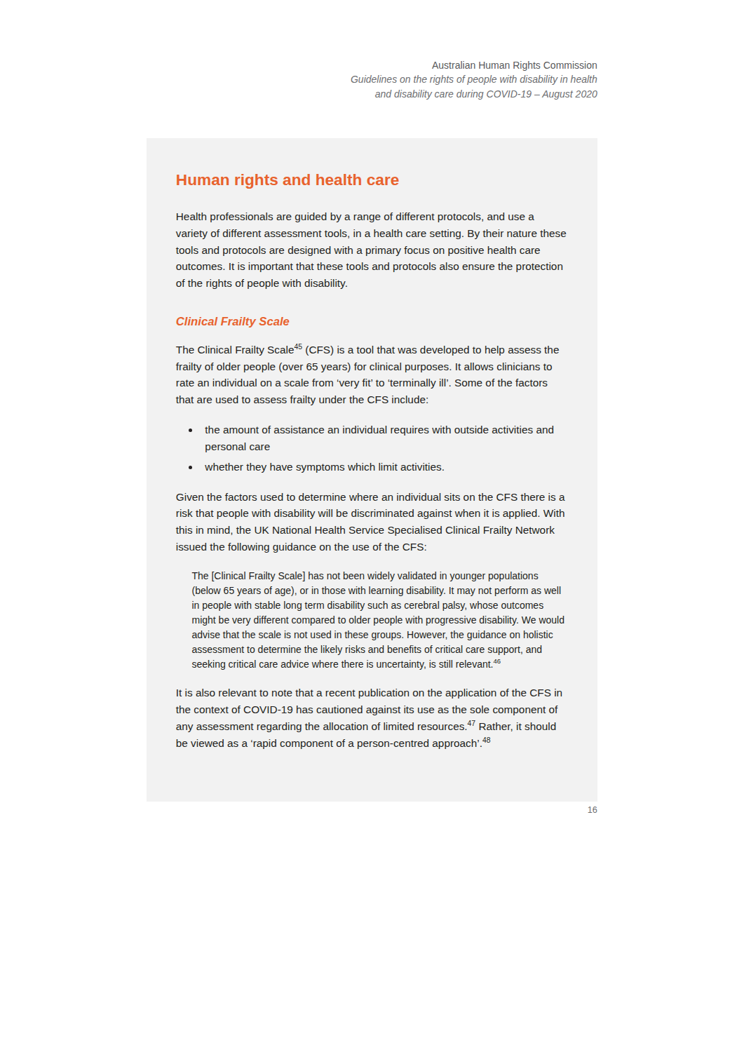Australian Human Rights Commission
Guidelines on the rights of people with disability in health
and disability care during COVID-19 – August 2020
Human rights and health care
Health professionals are guided by a range of different protocols, and use a variety of different assessment tools, in a health care setting. By their nature these tools and protocols are designed with a primary focus on positive health care outcomes. It is important that these tools and protocols also ensure the protection of the rights of people with disability.
Clinical Frailty Scale
The Clinical Frailty Scale45 (CFS) is a tool that was developed to help assess the frailty of older people (over 65 years) for clinical purposes. It allows clinicians to rate an individual on a scale from ‘very fit’ to ‘terminally ill’. Some of the factors that are used to assess frailty under the CFS include:
the amount of assistance an individual requires with outside activities and personal care
whether they have symptoms which limit activities.
Given the factors used to determine where an individual sits on the CFS there is a risk that people with disability will be discriminated against when it is applied. With this in mind, the UK National Health Service Specialised Clinical Frailty Network issued the following guidance on the use of the CFS:
The [Clinical Frailty Scale] has not been widely validated in younger populations (below 65 years of age), or in those with learning disability. It may not perform as well in people with stable long term disability such as cerebral palsy, whose outcomes might be very different compared to older people with progressive disability. We would advise that the scale is not used in these groups. However, the guidance on holistic assessment to determine the likely risks and benefits of critical care support, and seeking critical care advice where there is uncertainty, is still relevant.46
It is also relevant to note that a recent publication on the application of the CFS in the context of COVID-19 has cautioned against its use as the sole component of any assessment regarding the allocation of limited resources.47 Rather, it should be viewed as a ‘rapid component of a person-centred approach’.48
16